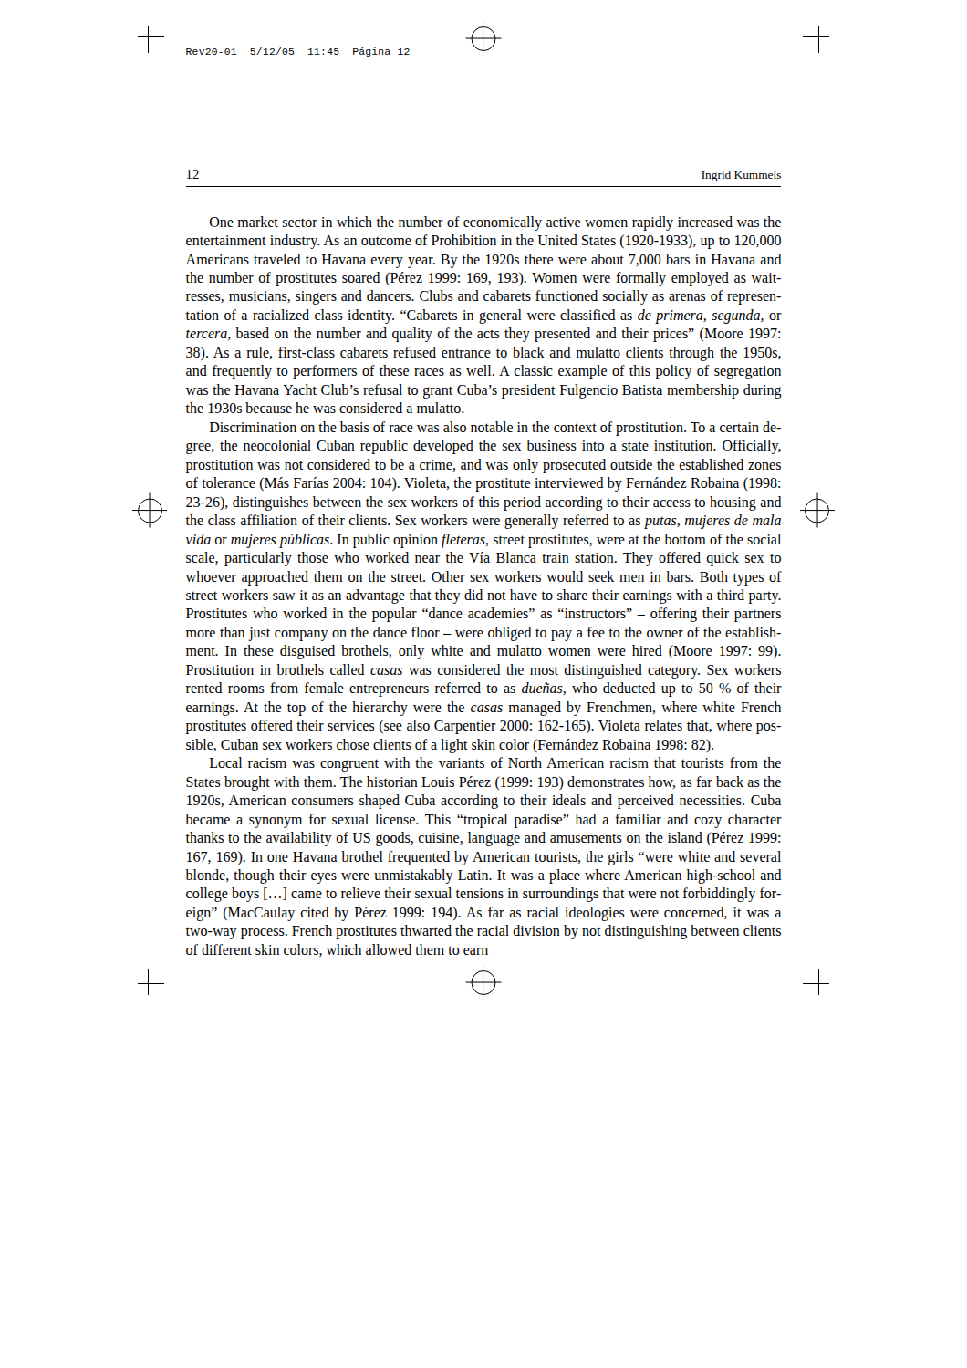Rev20-01 5/12/05 11:45 Página 12
12 Ingrid Kummels
One market sector in which the number of economically active women rapidly increased was the entertainment industry. As an outcome of Prohibition in the United States (1920-1933), up to 120,000 Americans traveled to Havana every year. By the 1920s there were about 7,000 bars in Havana and the number of prostitutes soared (Pérez 1999: 169, 193). Women were formally employed as waitresses, musicians, singers and dancers. Clubs and cabarets functioned socially as arenas of representation of a racialized class identity. “Cabarets in general were classified as de primera, segunda, or tercera, based on the number and quality of the acts they presented and their prices” (Moore 1997: 38). As a rule, first-class cabarets refused entrance to black and mulatto clients through the 1950s, and frequently to performers of these races as well. A classic example of this policy of segregation was the Havana Yacht Club’s refusal to grant Cuba’s president Fulgencio Batista membership during the 1930s because he was considered a mulatto.
Discrimination on the basis of race was also notable in the context of prostitution. To a certain degree, the neocolonial Cuban republic developed the sex business into a state institution. Officially, prostitution was not considered to be a crime, and was only prosecuted outside the established zones of tolerance (Más Farías 2004: 104). Violeta, the prostitute interviewed by Fernández Robaina (1998: 23-26), distinguishes between the sex workers of this period according to their access to housing and the class affiliation of their clients. Sex workers were generally referred to as putas, mujeres de mala vida or mujeres públicas. In public opinion fleteras, street prostitutes, were at the bottom of the social scale, particularly those who worked near the Vía Blanca train station. They offered quick sex to whoever approached them on the street. Other sex workers would seek men in bars. Both types of street workers saw it as an advantage that they did not have to share their earnings with a third party. Prostitutes who worked in the popular “dance academies” as “instructors” – offering their partners more than just company on the dance floor – were obliged to pay a fee to the owner of the establishment. In these disguised brothels, only white and mulatto women were hired (Moore 1997: 99). Prostitution in brothels called casas was considered the most distinguished category. Sex workers rented rooms from female entrepreneurs referred to as dueñas, who deducted up to 50 % of their earnings. At the top of the hierarchy were the casas managed by Frenchmen, where white French prostitutes offered their services (see also Carpentier 2000: 162-165). Violeta relates that, where possible, Cuban sex workers chose clients of a light skin color (Fernández Robaina 1998: 82).
Local racism was congruent with the variants of North American racism that tourists from the States brought with them. The historian Louis Pérez (1999: 193) demonstrates how, as far back as the 1920s, American consumers shaped Cuba according to their ideals and perceived necessities. Cuba became a synonym for sexual license. This “tropical paradise” had a familiar and cozy character thanks to the availability of US goods, cuisine, language and amusements on the island (Pérez 1999: 167, 169). In one Havana brothel frequented by American tourists, the girls “were white and several blonde, though their eyes were unmistakably Latin. It was a place where American high-school and college boys […] came to relieve their sexual tensions in surroundings that were not forbiddingly foreign” (MacCaulay cited by Pérez 1999: 194). As far as racial ideologies were concerned, it was a two-way process. French prostitutes thwarted the racial division by not distinguishing between clients of different skin colors, which allowed them to earn